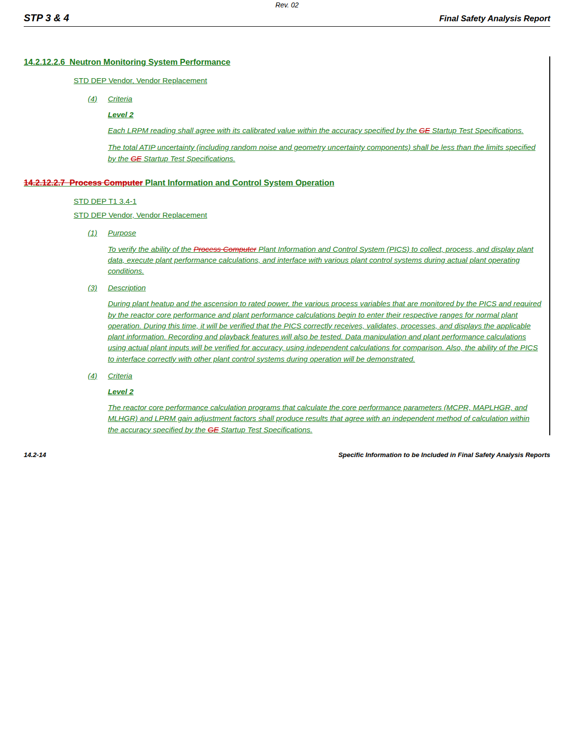Rev. 02
STP 3 & 4
Final Safety Analysis Report
14.2.12.2.6 Neutron Monitoring System Performance
STD DEP Vendor, Vendor Replacement
(4) Criteria
Level 2
Each LRPM reading shall agree with its calibrated value within the accuracy specified by the GE Startup Test Specifications.
The total ATIP uncertainty (including random noise and geometry uncertainty components) shall be less than the limits specified by the GE Startup Test Specifications.
14.2.12.2.7 Process Computer Plant Information and Control System Operation
STD DEP T1 3.4-1
STD DEP Vendor, Vendor Replacement
(1) Purpose
To verify the ability of the Process Computer Plant Information and Control System (PICS) to collect, process, and display plant data, execute plant performance calculations, and interface with various plant control systems during actual plant operating conditions.
(3) Description
During plant heatup and the ascension to rated power, the various process variables that are monitored by the PICS and required by the reactor core performance and plant performance calculations begin to enter their respective ranges for normal plant operation. During this time, it will be verified that the PICS correctly receives, validates, processes, and displays the applicable plant information. Recording and playback features will also be tested. Data manipulation and plant performance calculations using actual plant inputs will be verified for accuracy, using independent calculations for comparison. Also, the ability of the PICS to interface correctly with other plant control systems during operation will be demonstrated.
(4) Criteria
Level 2
The reactor core performance calculation programs that calculate the core performance parameters (MCPR, MAPLHGR, and MLHGR) and LPRM gain adjustment factors shall produce results that agree with an independent method of calculation within the accuracy specified by the GE Startup Test Specifications.
14.2-14
Specific Information to be Included in Final Safety Analysis Reports